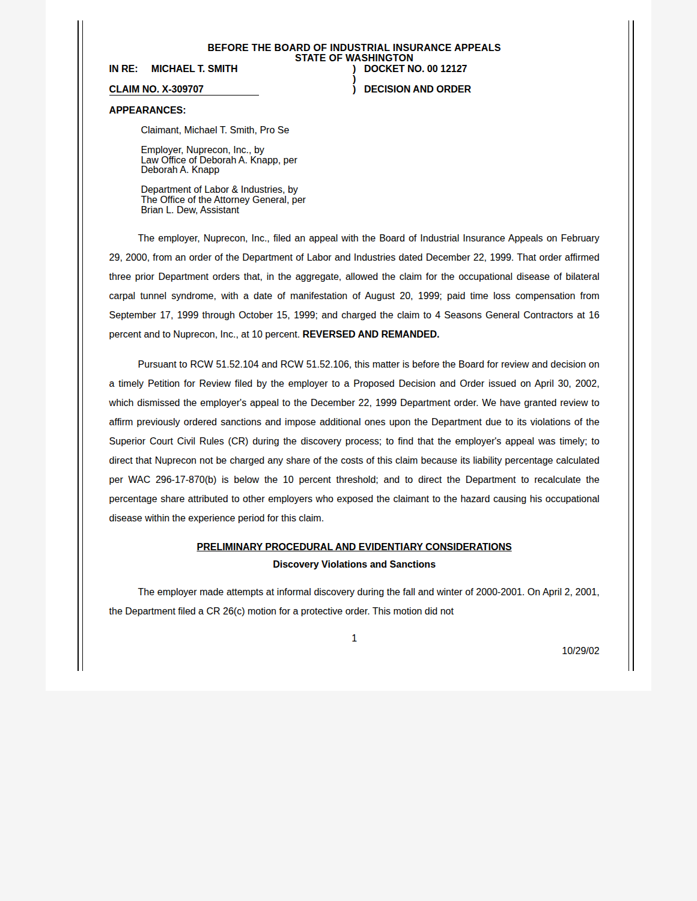BEFORE THE BOARD OF INDUSTRIAL INSURANCE APPEALS
STATE OF WASHINGTON
| IN RE: MICHAEL T. SMITH | ) | DOCKET NO. 00 12127 |
| | ) | |
| CLAIM NO. X-309707 | ) | DECISION AND ORDER |
APPEARANCES:
Claimant, Michael T. Smith, Pro Se
Employer, Nuprecon, Inc., by
Law Office of Deborah A. Knapp, per
Deborah A. Knapp
Department of Labor & Industries, by
The Office of the Attorney General, per
Brian L. Dew, Assistant
The employer, Nuprecon, Inc., filed an appeal with the Board of Industrial Insurance Appeals on February 29, 2000, from an order of the Department of Labor and Industries dated December 22, 1999. That order affirmed three prior Department orders that, in the aggregate, allowed the claim for the occupational disease of bilateral carpal tunnel syndrome, with a date of manifestation of August 20, 1999; paid time loss compensation from September 17, 1999 through October 15, 1999; and charged the claim to 4 Seasons General Contractors at 16 percent and to Nuprecon, Inc., at 10 percent. REVERSED AND REMANDED.
Pursuant to RCW 51.52.104 and RCW 51.52.106, this matter is before the Board for review and decision on a timely Petition for Review filed by the employer to a Proposed Decision and Order issued on April 30, 2002, which dismissed the employer's appeal to the December 22, 1999 Department order. We have granted review to affirm previously ordered sanctions and impose additional ones upon the Department due to its violations of the Superior Court Civil Rules (CR) during the discovery process; to find that the employer's appeal was timely; to direct that Nuprecon not be charged any share of the costs of this claim because its liability percentage calculated per WAC 296-17-870(b) is below the 10 percent threshold; and to direct the Department to recalculate the percentage share attributed to other employers who exposed the claimant to the hazard causing his occupational disease within the experience period for this claim.
PRELIMINARY PROCEDURAL AND EVIDENTIARY CONSIDERATIONS
Discovery Violations and Sanctions
The employer made attempts at informal discovery during the fall and winter of 2000-2001. On April 2, 2001, the Department filed a CR 26(c) motion for a protective order. This motion did not
1
10/29/02